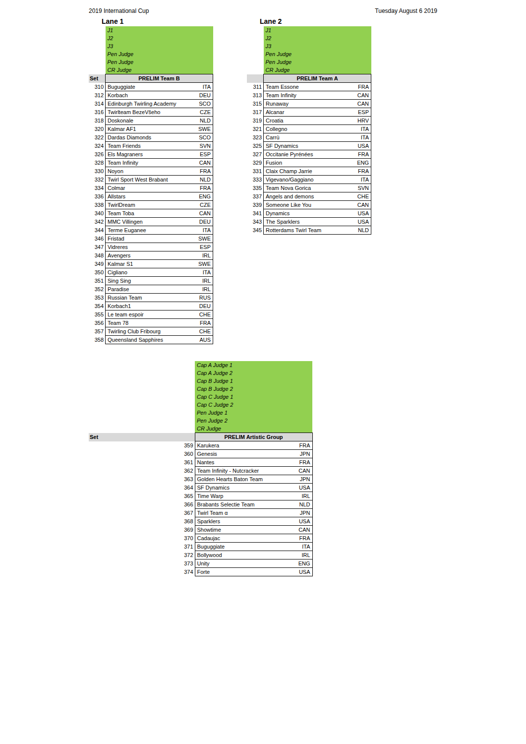2019 International Cup
Tuesday August 6 2019
Lane 1
| | J1 |
| | J2 |
| | J3 |
| | Pen Judge |
| | Pen Judge |
| | CR Judge |
| Set | PRELIM Team B |
| 310 | Buguggiate | ITA |
| 312 | Korbach | DEU |
| 314 | Edinburgh Twirling Academy | SCO |
| 316 | Twirlteam BezeVšeho | CZE |
| 318 | Doskonale | NLD |
| 320 | Kalmar AF1 | SWE |
| 322 | Dardas Diamonds | SCO |
| 324 | Team Friends | SVN |
| 326 | Els Magraners | ESP |
| 328 | Team Infinity | CAN |
| 330 | Noyon | FRA |
| 332 | Twirl Sport West Brabant | NLD |
| 334 | Colmar | FRA |
| 336 | Allstars | ENG |
| 338 | TwirlDream | CZE |
| 340 | Team Toba | CAN |
| 342 | MMC Villingen | DEU |
| 344 | Terme Euganee | ITA |
| 346 | Fristad | SWE |
| 347 | Vidreres | ESP |
| 348 | Avengers | IRL |
| 349 | Kalmar S1 | SWE |
| 350 | Cigliano | ITA |
| 351 | Sing Sing | IRL |
| 352 | Paradise | IRL |
| 353 | Russian Team | RUS |
| 354 | Korbach1 | DEU |
| 355 | Le team espoir | CHE |
| 356 | Team 78 | FRA |
| 357 | Twirling Club Fribourg | CHE |
| 358 | Queensland Sapphires | AUS |
Lane 2
| | J1 |
| | J2 |
| | J3 |
| | Pen Judge |
| | Pen Judge |
| | CR Judge |
| | PRELIM Team A |
| 311 | Team Essone | FRA |
| 313 | Team Infinity | CAN |
| 315 | Runaway | CAN |
| 317 | Alcanar | ESP |
| 319 | Croatia | HRV |
| 321 | Collegno | ITA |
| 323 | Carrù | ITA |
| 325 | SF Dynamics | USA |
| 327 | Occitanie Pyrénées | FRA |
| 329 | Fusion | ENG |
| 331 | Claix Champ Jarrie | FRA |
| 333 | Vigevano/Gaggiano | ITA |
| 335 | Team Nova Gorica | SVN |
| 337 | Angels and demons | CHE |
| 339 | Someone Like You | CAN |
| 341 | Dynamics | USA |
| 343 | The Sparklers | USA |
| 345 | Rotterdams Twirl Team | NLD |
| | Cap A Judge 1 |
| | Cap A Judge 2 |
| | Cap B Judge 1 |
| | Cap B Judge 2 |
| | Cap C Judge 1 |
| | Cap C Judge 2 |
| | Pen Judge 1 |
| | Pen Judge 2 |
| | CR Judge |
| Set | PRELIM Artistic Group |
| 359 | Karukera | FRA |
| 360 | Genesis | JPN |
| 361 | Nantes | FRA |
| 362 | Team Infinity - Nutcracker | CAN |
| 363 | Golden Hearts Baton Team | JPN |
| 364 | SF Dynamics | USA |
| 365 | Time Warp | IRL |
| 366 | Brabants Selectie Team | NLD |
| 367 | Twirl Team α | JPN |
| 368 | Sparklers | USA |
| 369 | Showtime | CAN |
| 370 | Cadaujac | FRA |
| 371 | Buguggiate | ITA |
| 372 | Bollywood | IRL |
| 373 | Unity | ENG |
| 374 | Forte | USA |